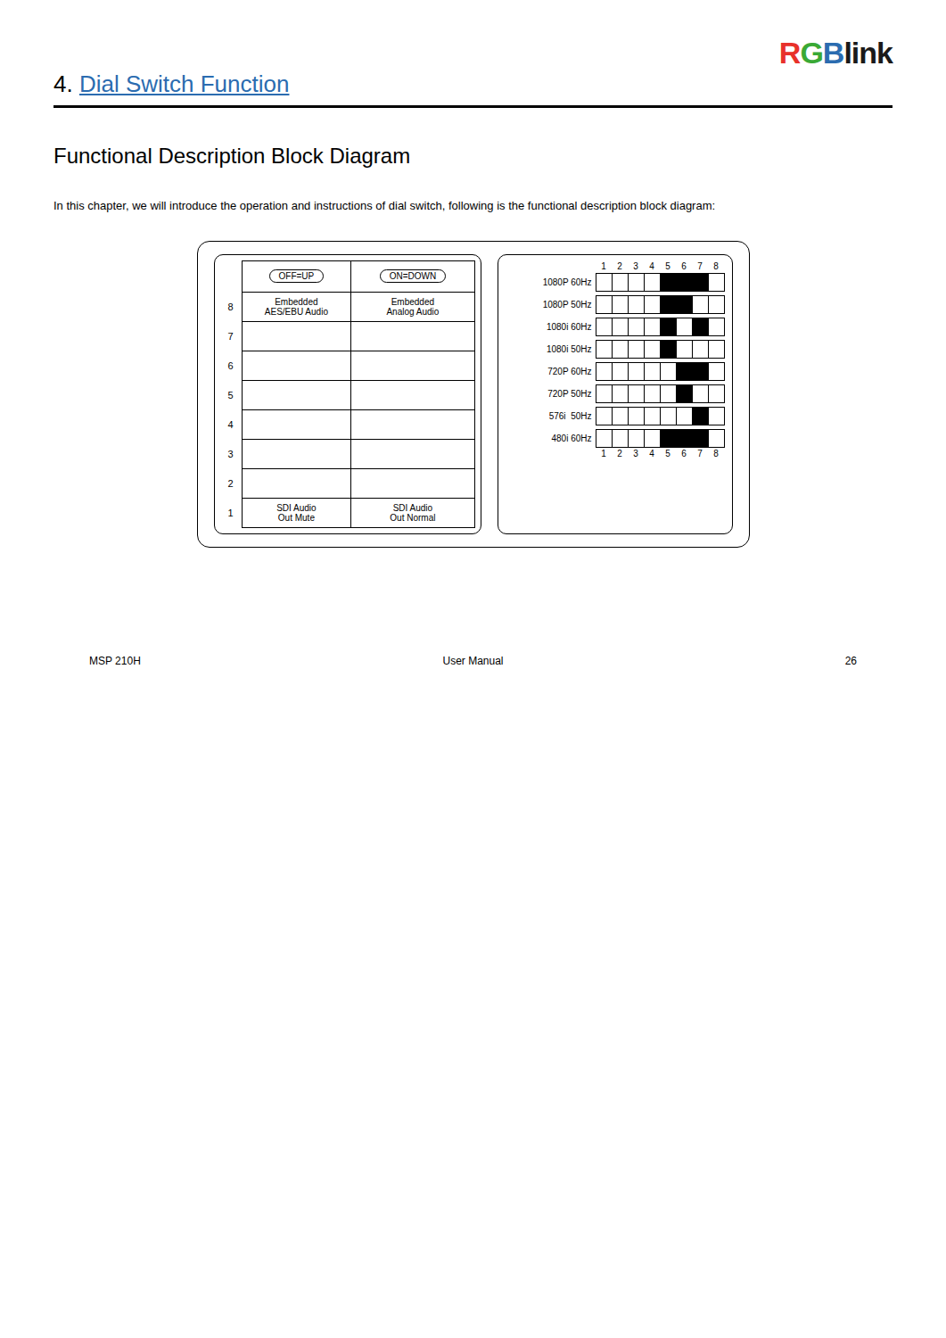RGBlink
4. Dial Switch Function
Functional Description Block Diagram
In this chapter, we will introduce the operation and instructions of dial switch, following is the functional description block diagram:
| | OFF=UP | ON=DOWN |
| 8 | Embedded AES/EBU Audio | Embedded Analog Audio |
| 7 | | |
| 6 | | |
| 5 | | |
| 4 | | |
| 3 | | |
| 2 | | |
| 1 | SDI Audio Out Mute | SDI Audio Out Normal |
| | 1 | 2 | 3 | 4 | 5 | 6 | 7 | 8 |
| 1080P 60Hz | | | | | | | | |
| 1080P 50Hz | | | | | | | | |
| 1080i 60Hz | | | | | | | | |
| 1080i 50Hz | | | | | | | | |
| 720P 60Hz | | | | | | | | |
| 720P 50Hz | | | | | | | | |
| 576i 50Hz | | | | | | | | |
| 480i 60Hz | | | | | | | | |
| | 1 | 2 | 3 | 4 | 5 | 6 | 7 | 8 |
MSP 210H
User Manual
26